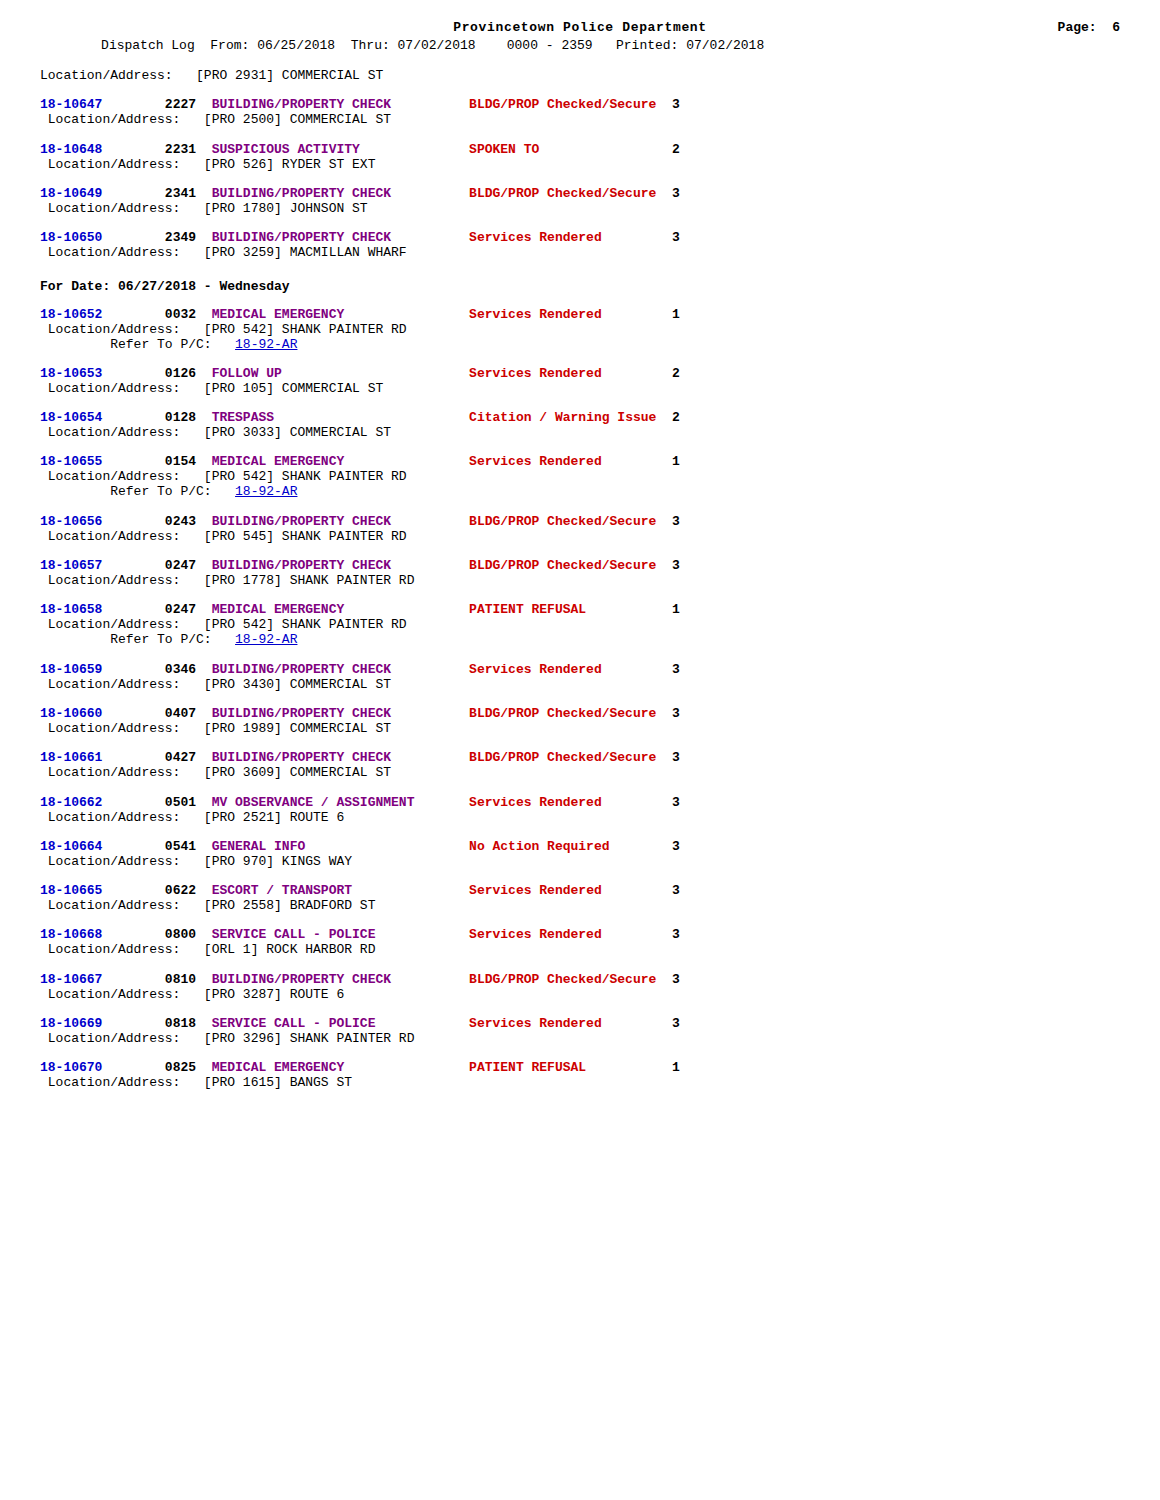Provincetown Police Department
Page: 6
Dispatch Log From: 06/25/2018 Thru: 07/02/2018 0000 - 2359 Printed: 07/02/2018
Location/Address: [PRO 2931] COMMERCIAL ST
18-10647 2227 BUILDING/PROPERTY CHECK BLDG/PROP Checked/Secure 3
Location/Address: [PRO 2500] COMMERCIAL ST
18-10648 2231 SUSPICIOUS ACTIVITY SPOKEN TO 2
Location/Address: [PRO 526] RYDER ST EXT
18-10649 2341 BUILDING/PROPERTY CHECK BLDG/PROP Checked/Secure 3
Location/Address: [PRO 1780] JOHNSON ST
18-10650 2349 BUILDING/PROPERTY CHECK Services Rendered 3
Location/Address: [PRO 3259] MACMILLAN WHARF
For Date: 06/27/2018 - Wednesday
18-10652 0032 MEDICAL EMERGENCY Services Rendered 1
Location/Address: [PRO 542] SHANK PAINTER RD Refer To P/C: 18-92-AR
18-10653 0126 FOLLOW UP Services Rendered 2
Location/Address: [PRO 105] COMMERCIAL ST
18-10654 0128 TRESPASS Citation / Warning Issue 2
Location/Address: [PRO 3033] COMMERCIAL ST
18-10655 0154 MEDICAL EMERGENCY Services Rendered 1
Location/Address: [PRO 542] SHANK PAINTER RD Refer To P/C: 18-92-AR
18-10656 0243 BUILDING/PROPERTY CHECK BLDG/PROP Checked/Secure 3
Location/Address: [PRO 545] SHANK PAINTER RD
18-10657 0247 BUILDING/PROPERTY CHECK BLDG/PROP Checked/Secure 3
Location/Address: [PRO 1778] SHANK PAINTER RD
18-10658 0247 MEDICAL EMERGENCY PATIENT REFUSAL 1
Location/Address: [PRO 542] SHANK PAINTER RD Refer To P/C: 18-92-AR
18-10659 0346 BUILDING/PROPERTY CHECK Services Rendered 3
Location/Address: [PRO 3430] COMMERCIAL ST
18-10660 0407 BUILDING/PROPERTY CHECK BLDG/PROP Checked/Secure 3
Location/Address: [PRO 1989] COMMERCIAL ST
18-10661 0427 BUILDING/PROPERTY CHECK BLDG/PROP Checked/Secure 3
Location/Address: [PRO 3609] COMMERCIAL ST
18-10662 0501 MV OBSERVANCE / ASSIGNMENT Services Rendered 3
Location/Address: [PRO 2521] ROUTE 6
18-10664 0541 GENERAL INFO No Action Required 3
Location/Address: [PRO 970] KINGS WAY
18-10665 0622 ESCORT / TRANSPORT Services Rendered 3
Location/Address: [PRO 2558] BRADFORD ST
18-10668 0800 SERVICE CALL - POLICE Services Rendered 3
Location/Address: [ORL 1] ROCK HARBOR RD
18-10667 0810 BUILDING/PROPERTY CHECK BLDG/PROP Checked/Secure 3
Location/Address: [PRO 3287] ROUTE 6
18-10669 0818 SERVICE CALL - POLICE Services Rendered 3
Location/Address: [PRO 3296] SHANK PAINTER RD
18-10670 0825 MEDICAL EMERGENCY PATIENT REFUSAL 1
Location/Address: [PRO 1615] BANGS ST